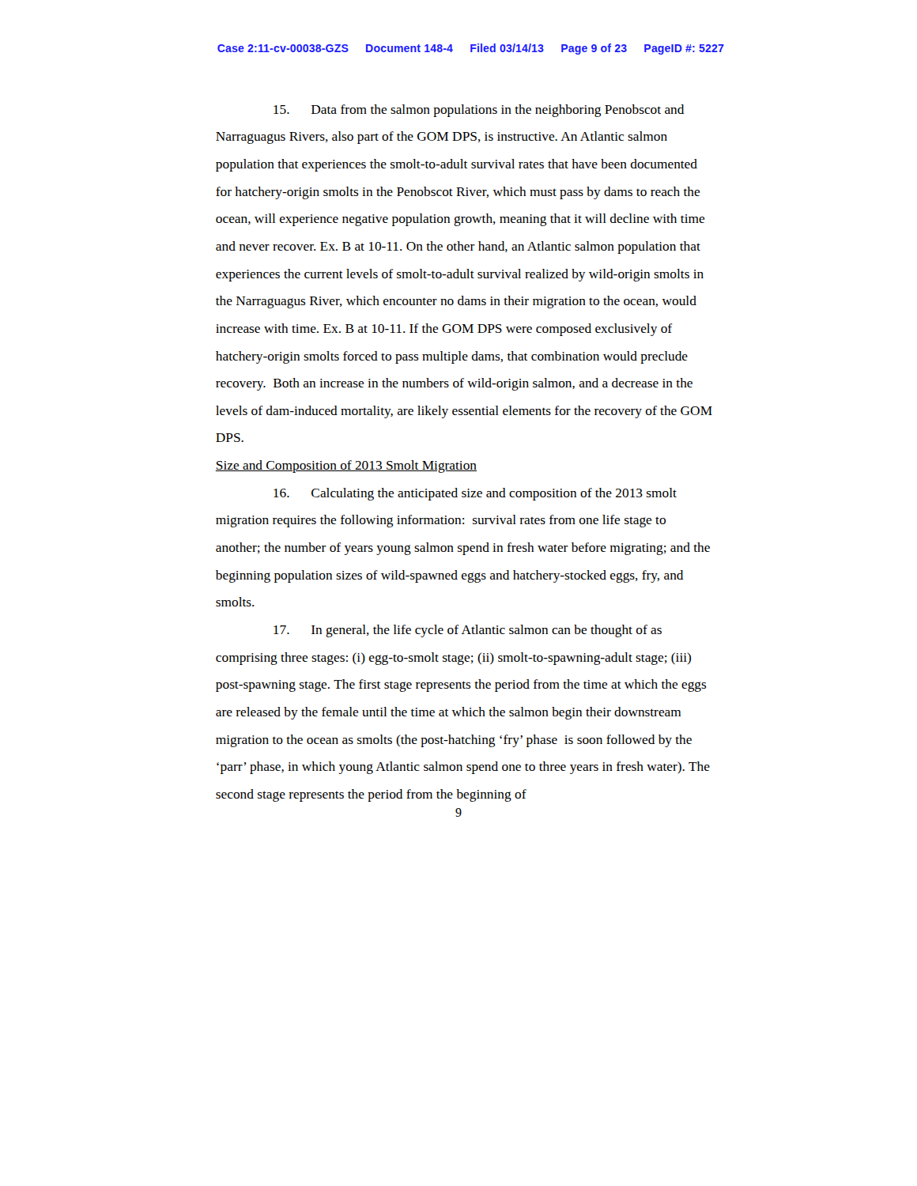Case 2:11-cv-00038-GZS Document 148-4 Filed 03/14/13 Page 9 of 23 PageID #: 5227
15. Data from the salmon populations in the neighboring Penobscot and Narraguagus Rivers, also part of the GOM DPS, is instructive. An Atlantic salmon population that experiences the smolt-to-adult survival rates that have been documented for hatchery-origin smolts in the Penobscot River, which must pass by dams to reach the ocean, will experience negative population growth, meaning that it will decline with time and never recover. Ex. B at 10-11. On the other hand, an Atlantic salmon population that experiences the current levels of smolt-to-adult survival realized by wild-origin smolts in the Narraguagus River, which encounter no dams in their migration to the ocean, would increase with time. Ex. B at 10-11. If the GOM DPS were composed exclusively of hatchery-origin smolts forced to pass multiple dams, that combination would preclude recovery. Both an increase in the numbers of wild-origin salmon, and a decrease in the levels of dam-induced mortality, are likely essential elements for the recovery of the GOM DPS.
Size and Composition of 2013 Smolt Migration
16. Calculating the anticipated size and composition of the 2013 smolt migration requires the following information: survival rates from one life stage to another; the number of years young salmon spend in fresh water before migrating; and the beginning population sizes of wild-spawned eggs and hatchery-stocked eggs, fry, and smolts.
17. In general, the life cycle of Atlantic salmon can be thought of as comprising three stages: (i) egg-to-smolt stage; (ii) smolt-to-spawning-adult stage; (iii) post-spawning stage. The first stage represents the period from the time at which the eggs are released by the female until the time at which the salmon begin their downstream migration to the ocean as smolts (the post-hatching ‘fry’ phase is soon followed by the ‘parr’ phase, in which young Atlantic salmon spend one to three years in fresh water). The second stage represents the period from the beginning of
9